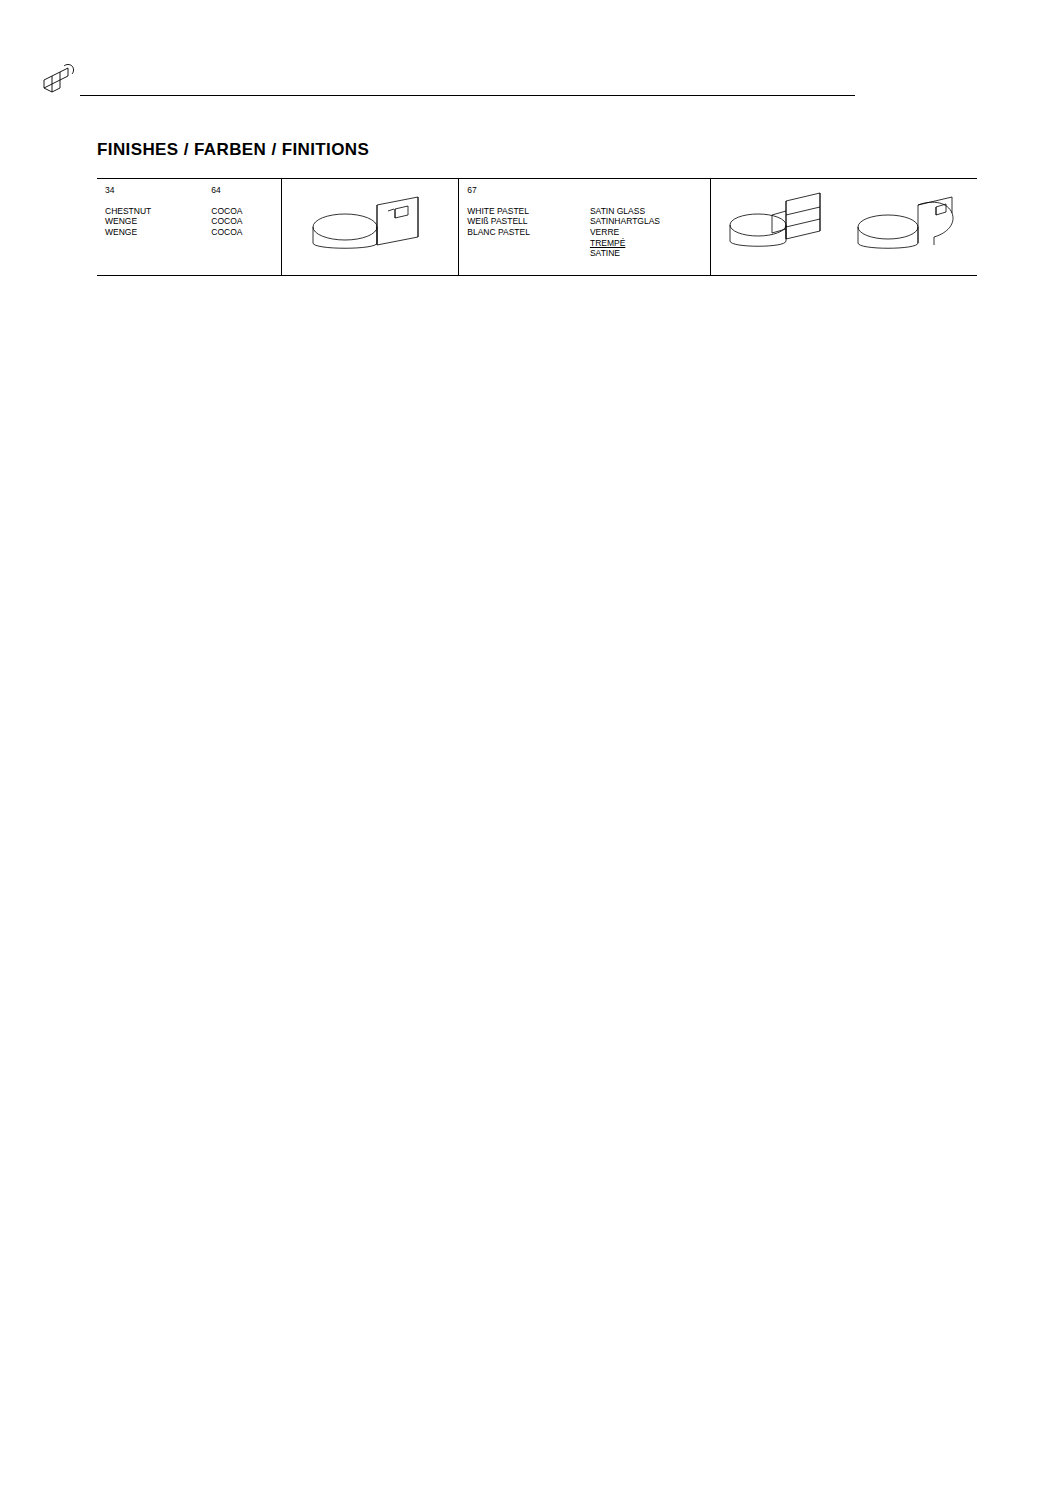FINISHES / FARBEN / FINITIONS
| 34 CHESTNUT WENGE WENGE 64 COCOA COCOA COCOA | | 67 WHITE PASTEL WEIß PASTELL BLANC PASTEL SATIN GLASS SATINHARTGLAS VERRE TREMPÉ SATINE | |